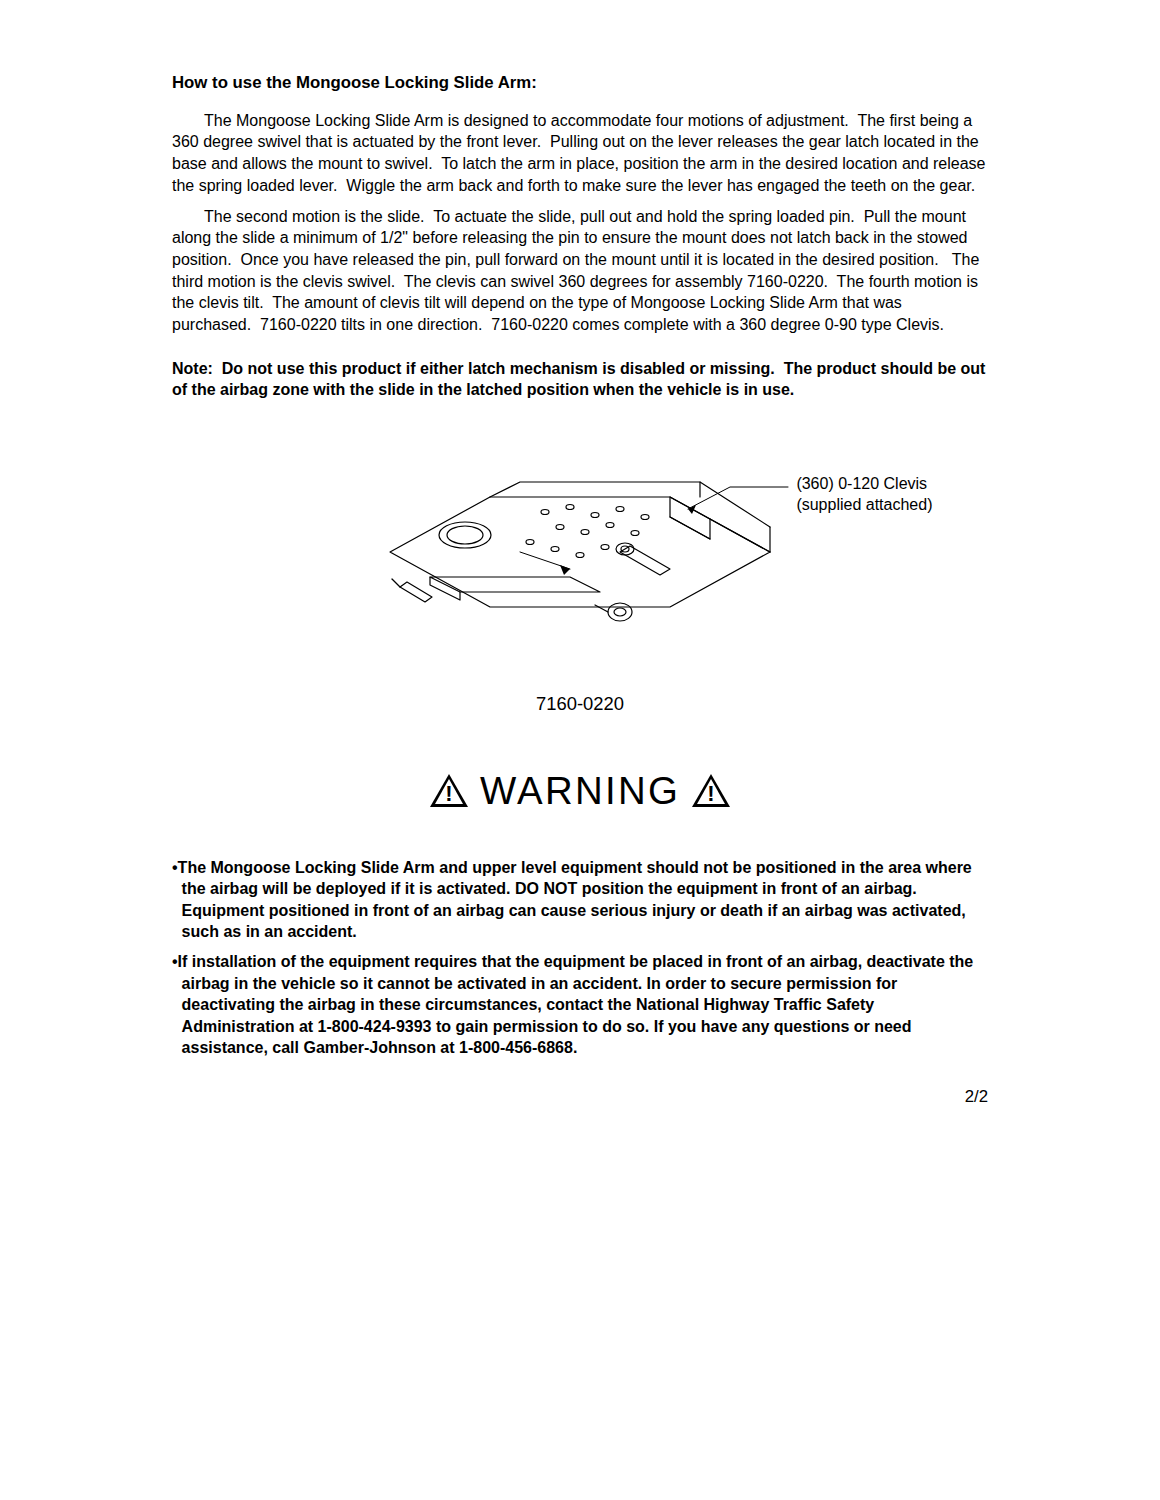How to use the Mongoose Locking Slide Arm:
The Mongoose Locking Slide Arm is designed to accommodate four motions of adjustment. The first being a 360 degree swivel that is actuated by the front lever. Pulling out on the lever releases the gear latch located in the base and allows the mount to swivel. To latch the arm in place, position the arm in the desired location and release the spring loaded lever. Wiggle the arm back and forth to make sure the lever has engaged the teeth on the gear.
The second motion is the slide. To actuate the slide, pull out and hold the spring loaded pin. Pull the mount along the slide a minimum of 1/2" before releasing the pin to ensure the mount does not latch back in the stowed position. Once you have released the pin, pull forward on the mount until it is located in the desired position. The third motion is the clevis swivel. The clevis can swivel 360 degrees for assembly 7160-0220. The fourth motion is the clevis tilt. The amount of clevis tilt will depend on the type of Mongoose Locking Slide Arm that was purchased. 7160-0220 tilts in one direction. 7160-0220 comes complete with a 360 degree 0-90 type Clevis.
Note: Do not use this product if either latch mechanism is disabled or missing. The product should be out of the airbag zone with the slide in the latched position when the vehicle is in use.
(360) 0-120 Clevis
(supplied attached)
7160-0220
! WARNING !
•The Mongoose Locking Slide Arm and upper level equipment should not be positioned in the area where the airbag will be deployed if it is activated. DO NOT position the equipment in front of an airbag. Equipment positioned in front of an airbag can cause serious injury or death if an airbag was activated, such as in an accident.
•If installation of the equipment requires that the equipment be placed in front of an airbag, deactivate the airbag in the vehicle so it cannot be activated in an accident. In order to secure permission for deactivating the airbag in these circumstances, contact the National Highway Traffic Safety Administration at 1-800-424-9393 to gain permission to do so. If you have any questions or need assistance, call Gamber-Johnson at 1-800-456-6868.
2/2